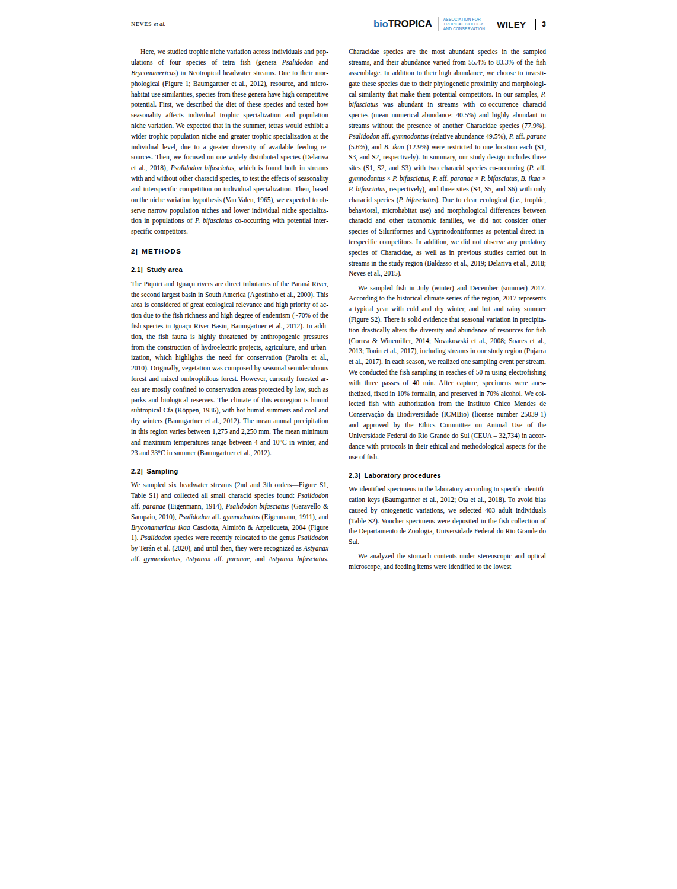Neves et al.
bio TROPICA
Association for
Tropical Biology
and Conservation
WILEY
3
Here, we studied trophic niche variation across individuals and populations of four species of tetra fish (genera Psalidodon and Bryconamericus) in Neotropical headwater streams. Due to their morphological (Figure 1; Baumgartner et al., 2012), resource, and microhabitat use similarities, species from these genera have high competitive potential. First, we described the diet of these species and tested how seasonality affects individual trophic specialization and population niche variation. We expected that in the summer, tetras would exhibit a wider trophic population niche and greater trophic specialization at the individual level, due to a greater diversity of available feeding resources. Then, we focused on one widely distributed species (Delariva et al., 2018), Psalidodon bifasciatus, which is found both in streams with and without other characid species, to test the effects of seasonality and interspecific competition on individual specialization. Then, based on the niche variation hypothesis (Van Valen, 1965), we expected to observe narrow population niches and lower individual niche specialization in populations of P. bifasciatus co-occurring with potential interspecific competitors.
2|METHODS
2.1|Study area
The Piquiri and Iguaçu rivers are direct tributaries of the Paraná River, the second largest basin in South America (Agostinho et al., 2000). This area is considered of great ecological relevance and high priority of action due to the fish richness and high degree of endemism (~70% of the fish species in Iguaçu River Basin, Baumgartner et al., 2012). In addition, the fish fauna is highly threatened by anthropogenic pressures from the construction of hydroelectric projects, agriculture, and urbanization, which highlights the need for conservation (Parolin et al., 2010). Originally, vegetation was composed by seasonal semideciduous forest and mixed ombrophilous forest. However, currently forested areas are mostly confined to conservation areas protected by law, such as parks and biological reserves. The climate of this ecoregion is humid subtropical Cfa (Köppen, 1936), with hot humid summers and cool and dry winters (Baumgartner et al., 2012). The mean annual precipitation in this region varies between 1,275 and 2,250 mm. The mean minimum and maximum temperatures range between 4 and 10°C in winter, and 23 and 33°C in summer (Baumgartner et al., 2012).
2.2|Sampling
We sampled six headwater streams (2nd and 3th orders—Figure S1, Table S1) and collected all small characid species found: Psalidodon aff. paranae (Eigenmann, 1914), Psalidodon bifasciatus (Garavello & Sampaio, 2010), Psalidodon aff. gymnodontus (Eigenmann, 1911), and Bryconamericus ikaa Casciotta, Almirón & Azpelicueta, 2004 (Figure 1). Psalidodon species were recently relocated to the genus Psalidodon by Terán et al. (2020), and until then, they were recognized as Astyanax aff. gymnodontus, Astyanax aff. paranae, and Astyanax bifasciatus. Characidae species are the most abundant species in the sampled streams, and their abundance varied from 55.4% to 83.3% of the fish assemblage. In addition to their high abundance, we choose to investigate these species due to their phylogenetic proximity and morphological similarity that make them potential competitors. In our samples, P. bifasciatus was abundant in streams with co-occurrence characid species (mean numerical abundance: 40.5%) and highly abundant in streams without the presence of another Characidae species (77.9%). Psalidodon aff. gymnodontus (relative abundance 49.5%), P. aff. parane (5.6%), and B. ikaa (12.9%) were restricted to one location each (S1, S3, and S2, respectively). In summary, our study design includes three sites (S1, S2, and S3) with two characid species co-occurring (P. aff. gymnodontus × P. bifasciatus, P. aff. paranae × P. bifasciatus, B. ikaa × P. bifasciatus, respectively), and three sites (S4, S5, and S6) with only characid species (P. bifasciatus). Due to clear ecological (i.e., trophic, behavioral, microhabitat use) and morphological differences between characid and other taxonomic families, we did not consider other species of Siluriformes and Cyprinodontiformes as potential direct interspecific competitors. In addition, we did not observe any predatory species of Characidae, as well as in previous studies carried out in streams in the study region (Baldasso et al., 2019; Delariva et al., 2018; Neves et al., 2015).
We sampled fish in July (winter) and December (summer) 2017. According to the historical climate series of the region, 2017 represents a typical year with cold and dry winter, and hot and rainy summer (Figure S2). There is solid evidence that seasonal variation in precipitation drastically alters the diversity and abundance of resources for fish (Correa & Winemiller, 2014; Novakowski et al., 2008; Soares et al., 2013; Tonin et al., 2017), including streams in our study region (Pujarra et al., 2017). In each season, we realized one sampling event per stream. We conducted the fish sampling in reaches of 50 m using electrofishing with three passes of 40 min. After capture, specimens were anesthetized, fixed in 10% formalin, and preserved in 70% alcohol. We collected fish with authorization from the Instituto Chico Mendes de Conservação da Biodiversidade (ICMBio) (license number 25039-1) and approved by the Ethics Committee on Animal Use of the Universidade Federal do Rio Grande do Sul (CEUA – 32,734) in accordance with protocols in their ethical and methodological aspects for the use of fish.
2.3|Laboratory procedures
We identified specimens in the laboratory according to specific identification keys (Baumgartner et al., 2012; Ota et al., 2018). To avoid bias caused by ontogenetic variations, we selected 403 adult individuals (Table S2). Voucher specimens were deposited in the fish collection of the Departamento de Zoologia, Universidade Federal do Rio Grande do Sul.
We analyzed the stomach contents under stereoscopic and optical microscope, and feeding items were identified to the lowest